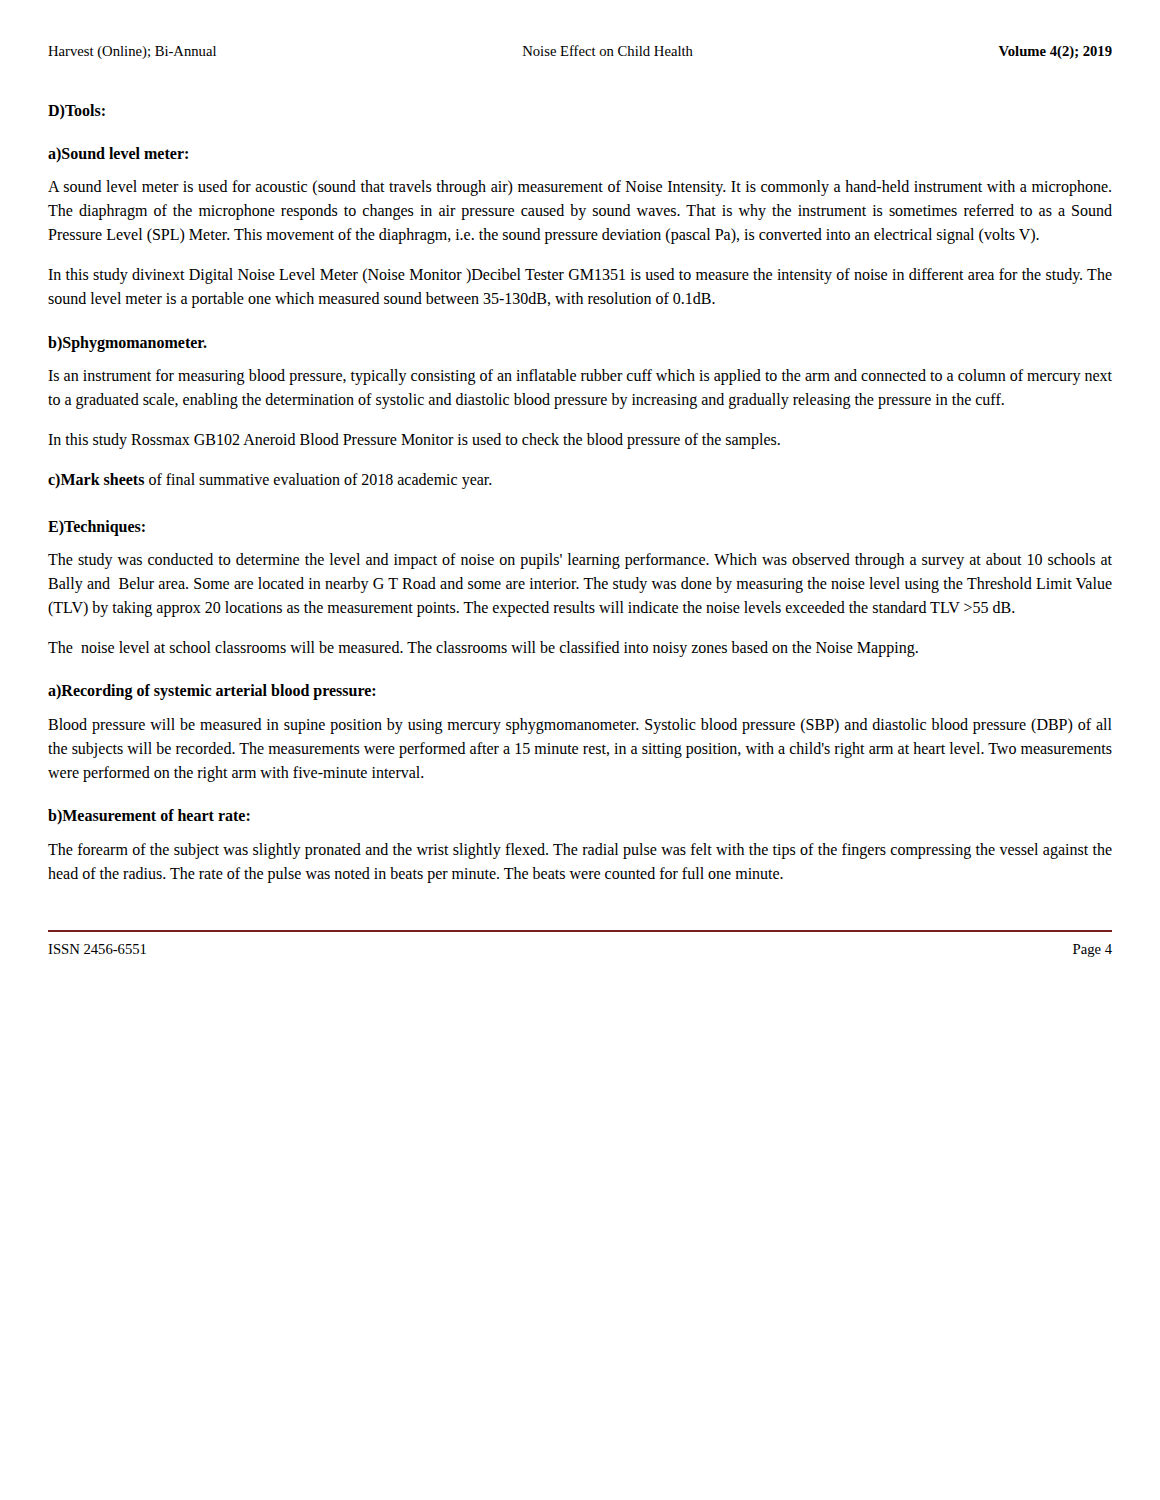Harvest (Online); Bi-Annual
Noise Effect on Child Health
Volume 4(2); 2019
D)Tools:
a)Sound level meter:
A sound level meter is used for acoustic (sound that travels through air) measurement of Noise Intensity. It is commonly a hand-held instrument with a microphone. The diaphragm of the microphone responds to changes in air pressure caused by sound waves. That is why the instrument is sometimes referred to as a Sound Pressure Level (SPL) Meter. This movement of the diaphragm, i.e. the sound pressure deviation (pascal Pa), is converted into an electrical signal (volts V).
In this study divinext Digital Noise Level Meter (Noise Monitor )Decibel Tester GM1351 is used to measure the intensity of noise in different area for the study. The sound level meter is a portable one which measured sound between 35-130dB, with resolution of 0.1dB.
b)Sphygmomanometer.
Is an instrument for measuring blood pressure, typically consisting of an inflatable rubber cuff which is applied to the arm and connected to a column of mercury next to a graduated scale, enabling the determination of systolic and diastolic blood pressure by increasing and gradually releasing the pressure in the cuff.
In this study Rossmax GB102 Aneroid Blood Pressure Monitor is used to check the blood pressure of the samples.
c)Mark sheets of final summative evaluation of 2018 academic year.
E)Techniques:
The study was conducted to determine the level and impact of noise on pupils' learning performance. Which was observed through a survey at about 10 schools at Bally and Belur area. Some are located in nearby G T Road and some are interior. The study was done by measuring the noise level using the Threshold Limit Value (TLV) by taking approx 20 locations as the measurement points. The expected results will indicate the noise levels exceeded the standard TLV >55 dB.
The noise level at school classrooms will be measured. The classrooms will be classified into noisy zones based on the Noise Mapping.
a)Recording of systemic arterial blood pressure:
Blood pressure will be measured in supine position by using mercury sphygmomanometer. Systolic blood pressure (SBP) and diastolic blood pressure (DBP) of all the subjects will be recorded. The measurements were performed after a 15 minute rest, in a sitting position, with a child's right arm at heart level. Two measurements were performed on the right arm with five-minute interval.
b)Measurement of heart rate:
The forearm of the subject was slightly pronated and the wrist slightly flexed. The radial pulse was felt with the tips of the fingers compressing the vessel against the head of the radius. The rate of the pulse was noted in beats per minute. The beats were counted for full one minute.
ISSN 2456-6551
Page 4